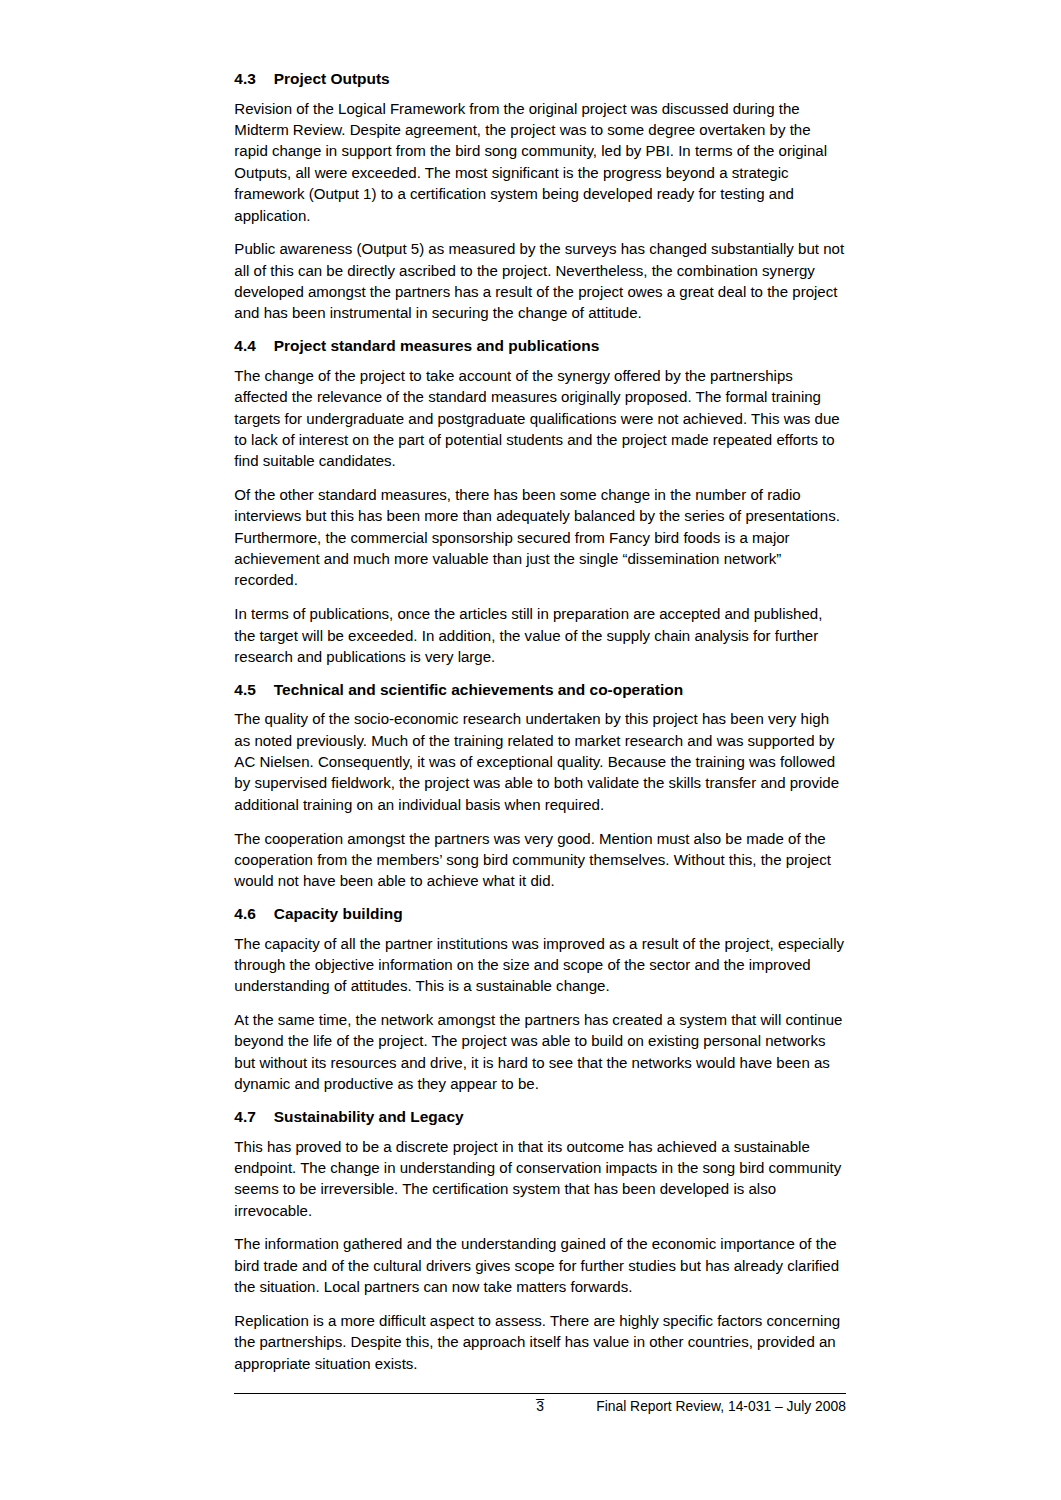4.3 Project Outputs
Revision of the Logical Framework from the original project was discussed during the Midterm Review. Despite agreement, the project was to some degree overtaken by the rapid change in support from the bird song community, led by PBI. In terms of the original Outputs, all were exceeded. The most significant is the progress beyond a strategic framework (Output 1) to a certification system being developed ready for testing and application.
Public awareness (Output 5) as measured by the surveys has changed substantially but not all of this can be directly ascribed to the project. Nevertheless, the combination synergy developed amongst the partners has a result of the project owes a great deal to the project and has been instrumental in securing the change of attitude.
4.4 Project standard measures and publications
The change of the project to take account of the synergy offered by the partnerships affected the relevance of the standard measures originally proposed. The formal training targets for undergraduate and postgraduate qualifications were not achieved. This was due to lack of interest on the part of potential students and the project made repeated efforts to find suitable candidates.
Of the other standard measures, there has been some change in the number of radio interviews but this has been more than adequately balanced by the series of presentations. Furthermore, the commercial sponsorship secured from Fancy bird foods is a major achievement and much more valuable than just the single “dissemination network” recorded.
In terms of publications, once the articles still in preparation are accepted and published, the target will be exceeded. In addition, the value of the supply chain analysis for further research and publications is very large.
4.5 Technical and scientific achievements and co-operation
The quality of the socio-economic research undertaken by this project has been very high as noted previously. Much of the training related to market research and was supported by AC Nielsen. Consequently, it was of exceptional quality. Because the training was followed by supervised fieldwork, the project was able to both validate the skills transfer and provide additional training on an individual basis when required.
The cooperation amongst the partners was very good. Mention must also be made of the cooperation from the members’ song bird community themselves. Without this, the project would not have been able to achieve what it did.
4.6 Capacity building
The capacity of all the partner institutions was improved as a result of the project, especially through the objective information on the size and scope of the sector and the improved understanding of attitudes. This is a sustainable change.
At the same time, the network amongst the partners has created a system that will continue beyond the life of the project. The project was able to build on existing personal networks but without its resources and drive, it is hard to see that the networks would have been as dynamic and productive as they appear to be.
4.7 Sustainability and Legacy
This has proved to be a discrete project in that its outcome has achieved a sustainable endpoint. The change in understanding of conservation impacts in the song bird community seems to be irreversible. The certification system that has been developed is also irrevocable.
The information gathered and the understanding gained of the economic importance of the bird trade and of the cultural drivers gives scope for further studies but has already clarified the situation. Local partners can now take matters forwards.
Replication is a more difficult aspect to assess. There are highly specific factors concerning the partnerships. Despite this, the approach itself has value in other countries, provided an appropriate situation exists.
_ 3 Final Report Review, 14-031 – July 2008